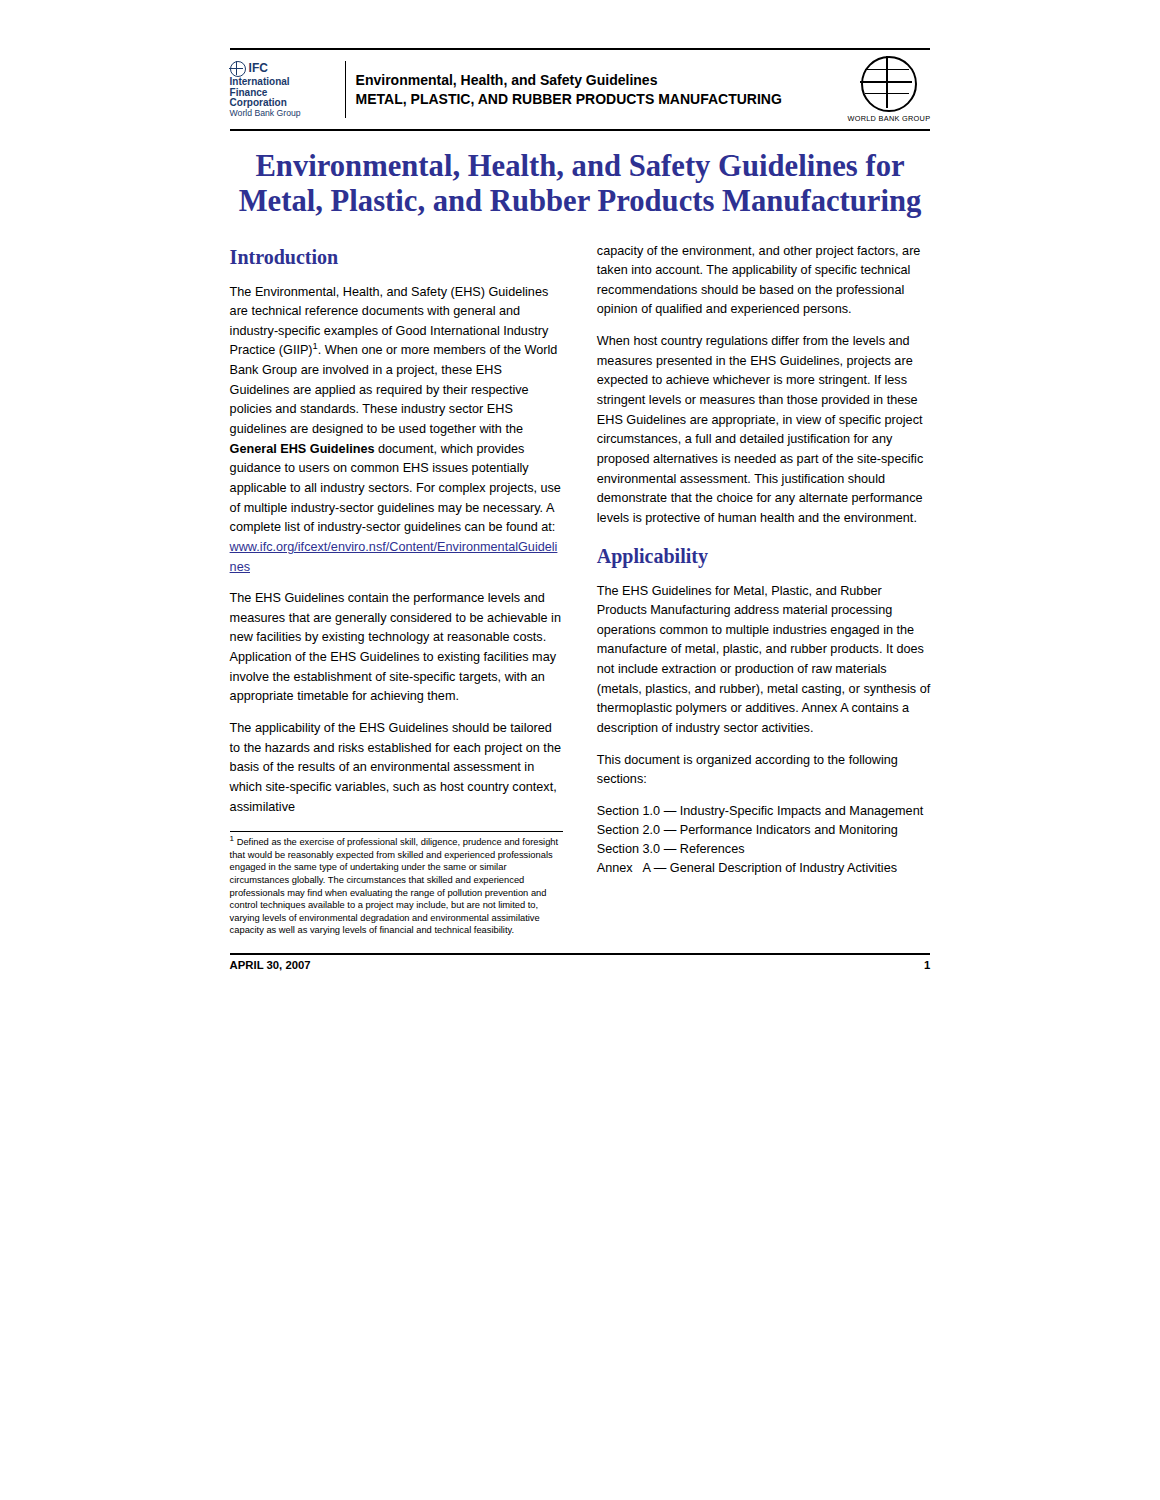IFC
International
Finance
Corporation
World Bank Group
Environmental, Health, and Safety Guidelines
METAL, PLASTIC, AND RUBBER PRODUCTS MANUFACTURING
WORLD BANK GROUP
Environmental, Health, and Safety Guidelines for
Metal, Plastic, and Rubber Products Manufacturing
Introduction
The Environmental, Health, and Safety (EHS) Guidelines are technical reference documents with general and industry-specific examples of Good International Industry Practice (GIIP)1. When one or more members of the World Bank Group are involved in a project, these EHS Guidelines are applied as required by their respective policies and standards. These industry sector EHS guidelines are designed to be used together with the General EHS Guidelines document, which provides guidance to users on common EHS issues potentially applicable to all industry sectors. For complex projects, use of multiple industry-sector guidelines may be necessary. A complete list of industry-sector guidelines can be found at: www.ifc.org/ifcext/enviro.nsf/Content/EnvironmentalGuidelines
The EHS Guidelines contain the performance levels and measures that are generally considered to be achievable in new facilities by existing technology at reasonable costs. Application of the EHS Guidelines to existing facilities may involve the establishment of site-specific targets, with an appropriate timetable for achieving them.
The applicability of the EHS Guidelines should be tailored to the hazards and risks established for each project on the basis of the results of an environmental assessment in which site-specific variables, such as host country context, assimilative
1 Defined as the exercise of professional skill, diligence, prudence and foresight that would be reasonably expected from skilled and experienced professionals engaged in the same type of undertaking under the same or similar circumstances globally. The circumstances that skilled and experienced professionals may find when evaluating the range of pollution prevention and control techniques available to a project may include, but are not limited to, varying levels of environmental degradation and environmental assimilative capacity as well as varying levels of financial and technical feasibility.
capacity of the environment, and other project factors, are taken into account. The applicability of specific technical recommendations should be based on the professional opinion of qualified and experienced persons.
When host country regulations differ from the levels and measures presented in the EHS Guidelines, projects are expected to achieve whichever is more stringent. If less stringent levels or measures than those provided in these EHS Guidelines are appropriate, in view of specific project circumstances, a full and detailed justification for any proposed alternatives is needed as part of the site-specific environmental assessment. This justification should demonstrate that the choice for any alternate performance levels is protective of human health and the environment.
Applicability
The EHS Guidelines for Metal, Plastic, and Rubber Products Manufacturing address material processing operations common to multiple industries engaged in the manufacture of metal, plastic, and rubber products. It does not include extraction or production of raw materials (metals, plastics, and rubber), metal casting, or synthesis of thermoplastic polymers or additives. Annex A contains a description of industry sector activities.
This document is organized according to the following sections:
Section 1.0 — Industry-Specific Impacts and Management
Section 2.0 — Performance Indicators and Monitoring
Section 3.0 — References
Annex A — General Description of Industry Activities
APRIL 30, 2007 1